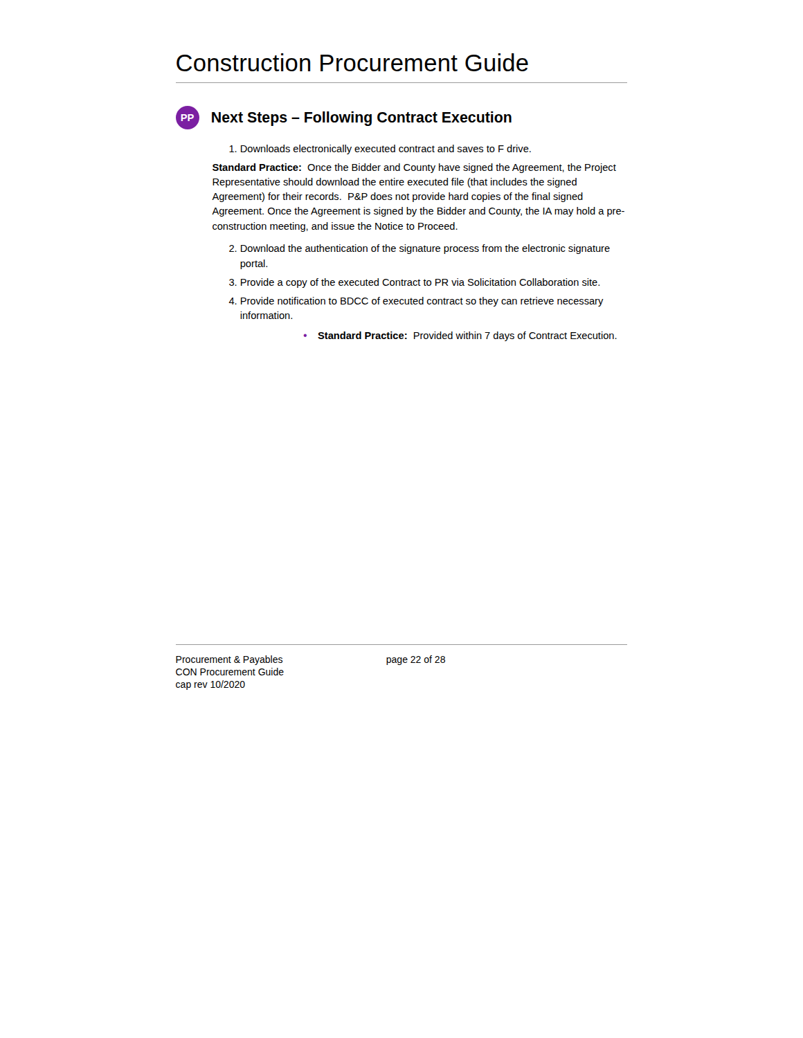Construction Procurement Guide
PP
Next Steps – Following Contract Execution
Downloads electronically executed contract and saves to F drive.
Standard Practice: Once the Bidder and County have signed the Agreement, the Project Representative should download the entire executed file (that includes the signed Agreement) for their records. P&P does not provide hard copies of the final signed Agreement. Once the Agreement is signed by the Bidder and County, the IA may hold a pre-construction meeting, and issue the Notice to Proceed.
Download the authentication of the signature process from the electronic signature portal.
Provide a copy of the executed Contract to PR via Solicitation Collaboration site.
Provide notification to BDCC of executed contract so they can retrieve necessary information.
Standard Practice: Provided within 7 days of Contract Execution.
Procurement & Payables CON Procurement Guide cap rev 10/2020
page 22 of 28